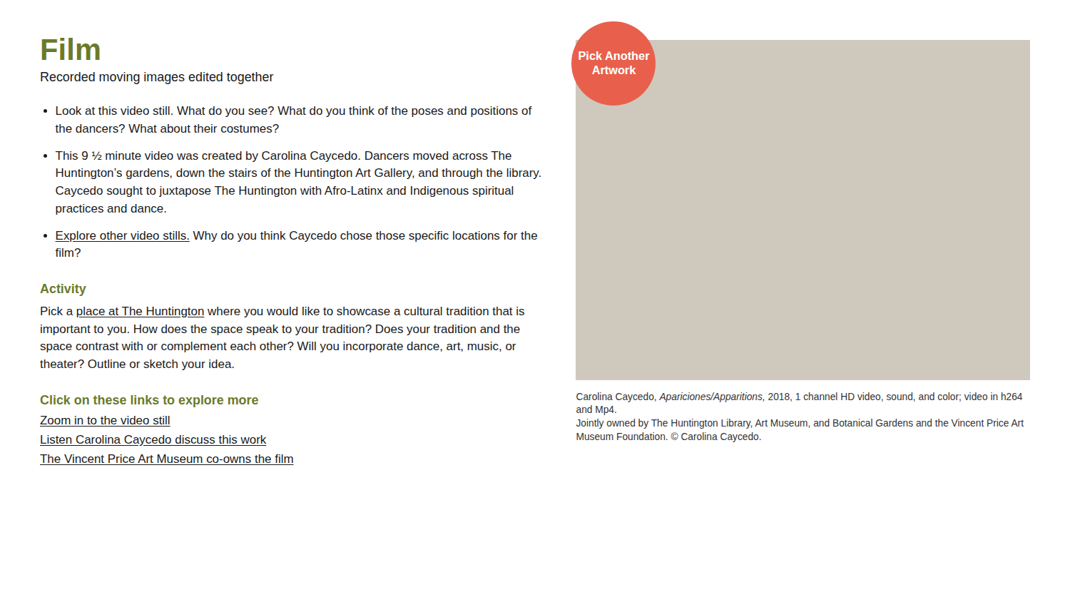Film
Recorded moving images edited together
Look at this video still. What do you see? What do you think of the poses and positions of the dancers? What about their costumes?
This 9 ½ minute video was created by Carolina Caycedo. Dancers moved across The Huntington’s gardens, down the stairs of the Huntington Art Gallery, and through the library. Caycedo sought to juxtapose The Huntington with Afro-Latinx and Indigenous spiritual practices and dance.
Explore other video stills. Why do you think Caycedo chose those specific locations for the film?
Activity
Pick a place at The Huntington where you would like to showcase a cultural tradition that is important to you. How does the space speak to your tradition? Does your tradition and the space contrast with or complement each other? Will you incorporate dance, art, music, or theater? Outline or sketch your idea.
Click on these links to explore more
Zoom in to the video still
Listen Carolina Caycedo discuss this work
The Vincent Price Art Museum co-owns the film
Pick Another Artwork
Carolina Caycedo, Apariciones/Apparitions, 2018, 1 channel HD video, sound, and color; video in h264 and Mp4.
Jointly owned by The Huntington Library, Art Museum, and Botanical Gardens and the Vincent Price Art Museum Foundation. © Carolina Caycedo.